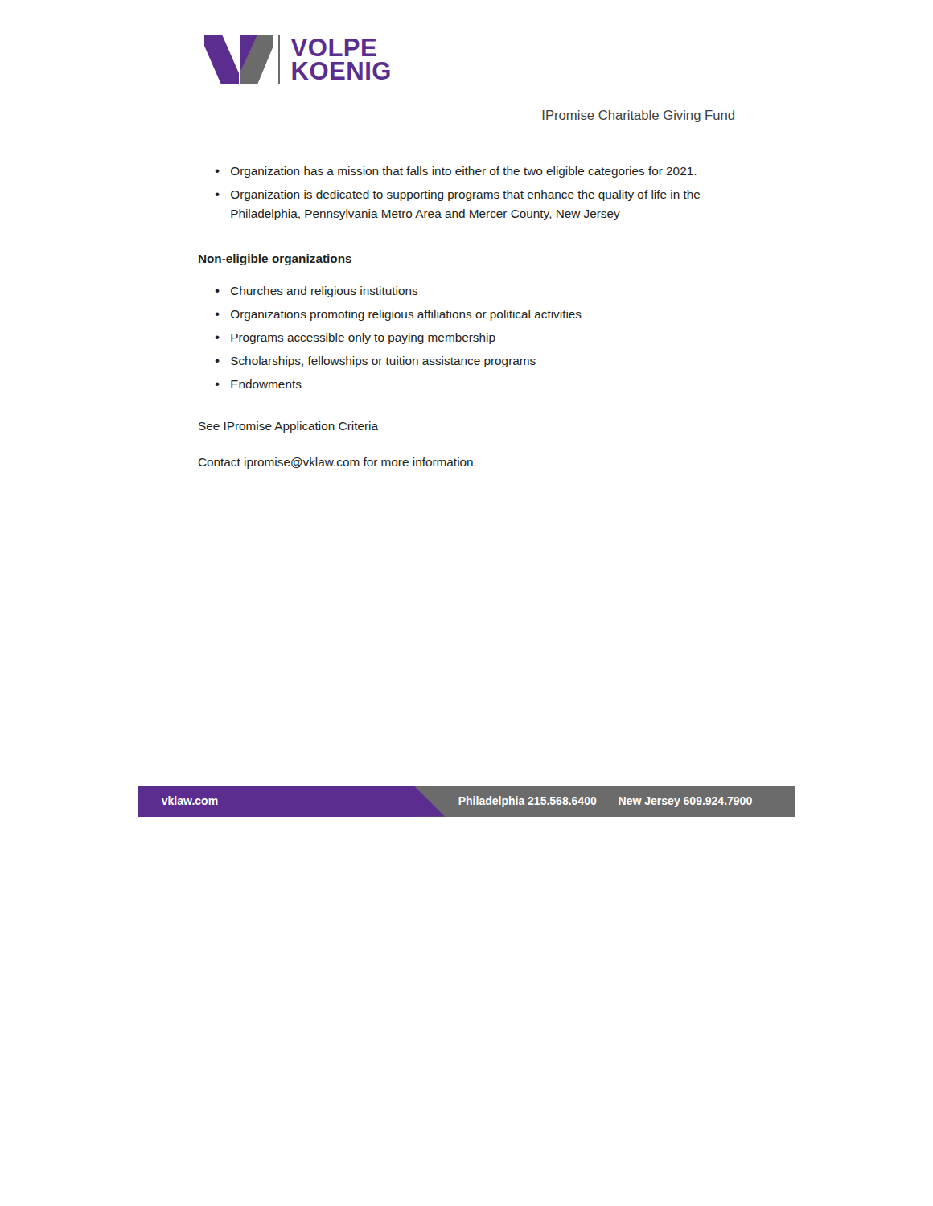VOLPE KOENIG
IPromise Charitable Giving Fund
Organization has a mission that falls into either of the two eligible categories for 2021.
Organization is dedicated to supporting programs that enhance the quality of life in the Philadelphia, Pennsylvania Metro Area and Mercer County, New Jersey
Non-eligible organizations
Churches and religious institutions
Organizations promoting religious affiliations or political activities
Programs accessible only to paying membership
Scholarships, fellowships or tuition assistance programs
Endowments
See IPromise Application Criteria
Contact ipromise@vklaw.com for more information.
vklaw.com
Philadelphia 215.568.6400 New Jersey 609.924.7900